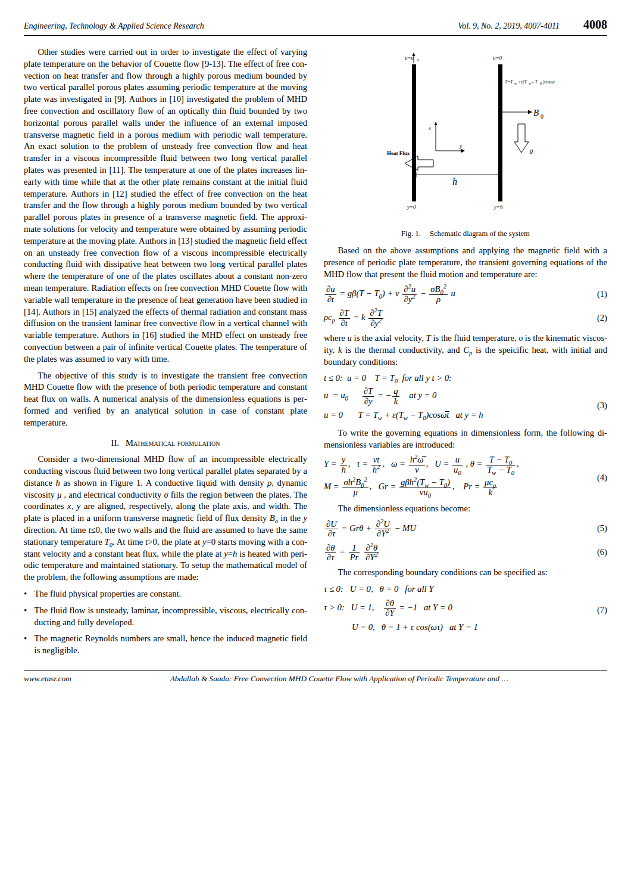Engineering, Technology & Applied Science Research
Vol. 9, No. 2, 2019, 4007-4011
4008
Other studies were carried out in order to investigate the effect of varying plate temperature on the behavior of Couette flow [9-13]. The effect of free convection on heat transfer and flow through a highly porous medium bounded by two vertical parallel porous plates assuming periodic temperature at the moving plate was investigated in [9]. Authors in [10] investigated the problem of MHD free convection and oscillatory flow of an optically thin fluid bounded by two horizontal porous parallel walls under the influence of an external imposed transverse magnetic field in a porous medium with periodic wall temperature. An exact solution to the problem of unsteady free convection flow and heat transfer in a viscous incompressible fluid between two long vertical parallel plates was presented in [11]. The temperature at one of the plates increases linearly with time while that at the other plate remains constant at the initial fluid temperature. Authors in [12] studied the effect of free convection on the heat transfer and the flow through a highly porous medium bounded by two vertical parallel porous plates in presence of a transverse magnetic field. The approximate solutions for velocity and temperature were obtained by assuming periodic temperature at the moving plate. Authors in [13] studied the magnetic field effect on an unsteady free convection flow of a viscous incompressible electrically conducting fluid with dissipative heat between two long vertical parallel plates where the temperature of one of the plates oscillates about a constant non-zero mean temperature. Radiation effects on free convection MHD Couette flow with variable wall temperature in the presence of heat generation have been studied in [14]. Authors in [15] analyzed the effects of thermal radiation and constant mass diffusion on the transient laminar free convective flow in a vertical channel with variable temperature. Authors in [16] studied the MHD effect on unsteady free convection between a pair of infinite vertical Couette plates. The temperature of the plates was assumed to vary with time.
The objective of this study is to investigate the transient free convection MHD Couette flow with the presence of both periodic temperature and constant heat flux on walls. A numerical analysis of the dimensionless equations is performed and verified by an analytical solution in case of constant plate temperature.
II. Mathematical formulation
Consider a two-dimensional MHD flow of an incompressible electrically conducting viscous fluid between two long vertical parallel plates separated by a distance h as shown in Figure 1. A conductive liquid with density ρ, dynamic viscosity μ , and electrical conductivity σ fills the region between the plates. The coordinates x, y are aligned, respectively, along the plate axis, and width. The plate is placed in a uniform transverse magnetic field of flux density Bo in the y direction. At time t≤0, the two walls and the fluid are assumed to have the same stationary temperature T0. At time t>0, the plate at y=0 starts moving with a constant velocity and a constant heat flux, while the plate at y=h is heated with periodic temperature and maintained stationary. To setup the mathematical model of the problem, the following assumptions are made:
The fluid physical properties are constant.
The fluid flow is unsteady, laminar, incompressible, viscous, electrically conducting and fully developed.
The magnetic Reynolds numbers are small, hence the induced magnetic field is negligible.
u=u 0 u=0 T=T w +ε(T w – T 0 )cosωt B 0 x y g Heat Flux h y=0 y=h
Fig. 1. Schematic diagram of the system
Based on the above assumptions and applying the magnetic field with a presence of periodic plate temperature, the transient governing equations of the MHD flow that present the fluid motion and temperature are:
∂u∂t = gβ(T − T0) + ν ∂2u∂y2 − σB02 ρ u
(1)
ρcp ∂T∂t = k ∂2T∂y2
(2)
where u is the axial velocity, T is the fluid temperature, υ is the kinematic viscosity, k is the thermal conductivity, and Cp is the speicific heat, with initial and boundary conditions:
t ≤ 0: u = 0 T = T0 for all y t > 0:
u = u0 ∂T∂y = −qk at y = 0
u = 0 T = Tw + ε(Tw − T0)cosω̅t at y = h
(3)
To write the governing equations in dimensionless form, the following dimensionless variables are introduced:
Y = yh, τ = νt h2, ω = h2ω̅ν, U = uu0 , θ = T − T0 Tw − T0,
M = σh2B02 μ, Gr = gβh2(Tw − T0) νu0, Pr = μcp k
(4)
The dimensionless equations become:
∂U∂τ = Grθ + ∂2U∂Y2 − MU
(5)
∂θ∂τ = 1 Pr ∂2θ∂Y2
(6)
The corresponding boundary conditions can be specified as:
τ ≤ 0: U = 0, θ = 0 for all Y
τ > 0: U = 1, ∂θ∂Y = −1 at Y = 0
U = 0, θ = 1 + ε cos(ωτ) at Y = 1
(7)
www.etasr.com
Abdullah & Saada: Free Convection MHD Couette Flow with Application of Periodic Temperature and …